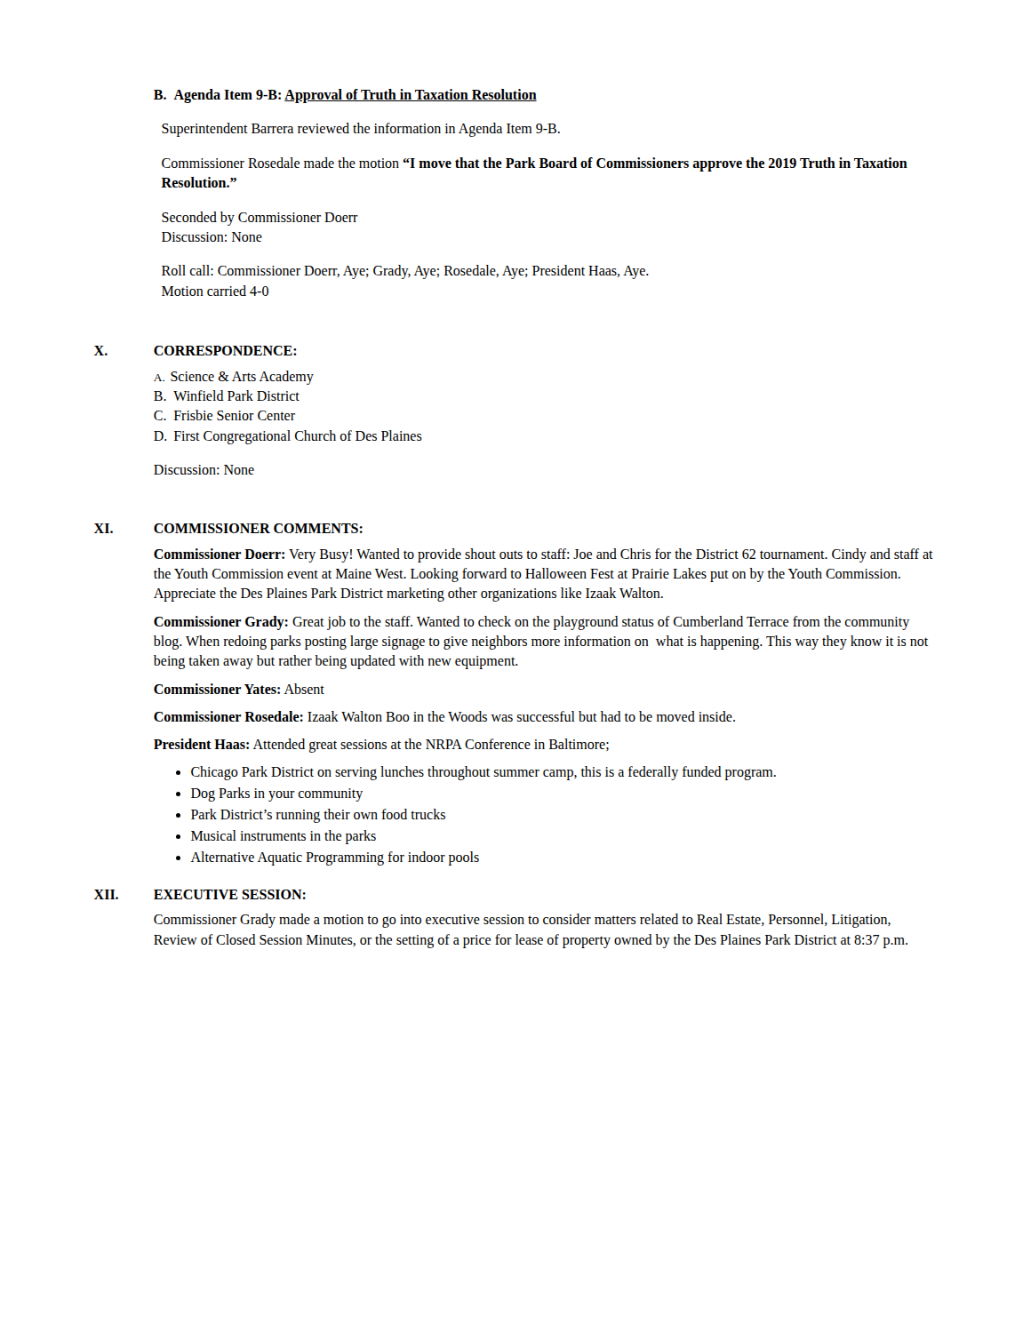B. Agenda Item 9-B: Approval of Truth in Taxation Resolution
Superintendent Barrera reviewed the information in Agenda Item 9-B.
Commissioner Rosedale made the motion “I move that the Park Board of Commissioners approve the 2019 Truth in Taxation Resolution.”
Seconded by Commissioner Doerr
Discussion: None
Roll call: Commissioner Doerr, Aye; Grady, Aye; Rosedale, Aye; President Haas, Aye.
Motion carried 4-0
X.
CORRESPONDENCE:
A. Science & Arts Academy
B. Winfield Park District
C. Frisbie Senior Center
D. First Congregational Church of Des Plaines
Discussion: None
XI.
COMMISSIONER COMMENTS:
Commissioner Doerr: Very Busy! Wanted to provide shout outs to staff: Joe and Chris for the District 62 tournament. Cindy and staff at the Youth Commission event at Maine West. Looking forward to Halloween Fest at Prairie Lakes put on by the Youth Commission. Appreciate the Des Plaines Park District marketing other organizations like Izaak Walton.
Commissioner Grady: Great job to the staff. Wanted to check on the playground status of Cumberland Terrace from the community blog. When redoing parks posting large signage to give neighbors more information on what is happening. This way they know it is not being taken away but rather being updated with new equipment.
Commissioner Yates: Absent
Commissioner Rosedale: Izaak Walton Boo in the Woods was successful but had to be moved inside.
President Haas: Attended great sessions at the NRPA Conference in Baltimore;
Chicago Park District on serving lunches throughout summer camp, this is a federally funded program.
Dog Parks in your community
Park District’s running their own food trucks
Musical instruments in the parks
Alternative Aquatic Programming for indoor pools
XII.
EXECUTIVE SESSION:
Commissioner Grady made a motion to go into executive session to consider matters related to Real Estate, Personnel, Litigation, Review of Closed Session Minutes, or the setting of a price for lease of property owned by the Des Plaines Park District at 8:37 p.m.